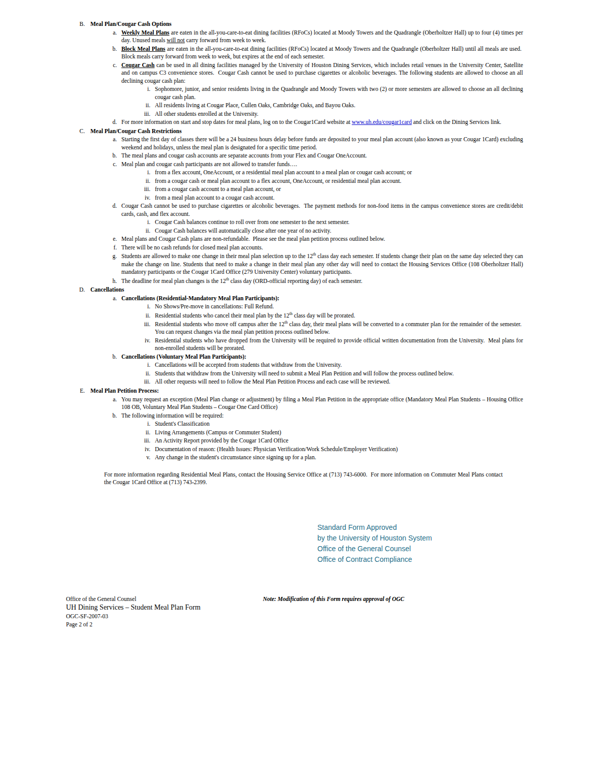Meal Plan/Cougar Cash Options
Weekly Meal Plans are eaten in the all-you-care-to-eat dining facilities (RFoCs) located at Moody Towers and the Quadrangle (Oberholtzer Hall) up to four (4) times per day. Unused meals will not carry forward from week to week.
Block Meal Plans are eaten in the all-you-care-to-eat dining facilities (RFoCs) located at Moody Towers and the Quadrangle (Oberholtzer Hall) until all meals are used. Block meals carry forward from week to week, but expires at the end of each semester.
Cougar Cash can be used in all dining facilities managed by the University of Houston Dining Services, which includes retail venues in the University Center, Satellite and on campus C3 convenience stores. Cougar Cash cannot be used to purchase cigarettes or alcoholic beverages. The following students are allowed to choose an all declining cougar cash plan:
Sophomore, junior, and senior residents living in the Quadrangle and Moody Towers with two (2) or more semesters are allowed to choose an all declining cougar cash plan.
All residents living at Cougar Place, Cullen Oaks, Cambridge Oaks, and Bayou Oaks.
All other students enrolled at the University.
For more information on start and stop dates for meal plans, log on to the Cougar1Card website at www.uh.edu/cougar1card and click on the Dining Services link.
Meal Plan/Cougar Cash Restrictions
Starting the first day of classes there will be a 24 business hours delay before funds are deposited to your meal plan account (also known as your Cougar 1Card) excluding weekend and holidays, unless the meal plan is designated for a specific time period.
The meal plans and cougar cash accounts are separate accounts from your Flex and Cougar OneAccount.
Meal plan and cougar cash participants are not allowed to transfer funds….
from a flex account, OneAccount, or a residential meal plan account to a meal plan or cougar cash account; or
from a cougar cash or meal plan account to a flex account, OneAccount, or residential meal plan account.
from a cougar cash account to a meal plan account, or
from a meal plan account to a cougar cash account.
Cougar Cash cannot be used to purchase cigarettes or alcoholic beverages. The payment methods for non-food items in the campus convenience stores are credit/debit cards, cash, and flex account.
Cougar Cash balances continue to roll over from one semester to the next semester.
Cougar Cash balances will automatically close after one year of no activity.
Meal plans and Cougar Cash plans are non-refundable. Please see the meal plan petition process outlined below.
There will be no cash refunds for closed meal plan accounts.
Students are allowed to make one change in their meal plan selection up to the 12th class day each semester. If students change their plan on the same day selected they can make the change on line. Students that need to make a change in their meal plan any other day will need to contact the Housing Services Office (108 Oberholtzer Hall) mandatory participants or the Cougar 1Card Office (279 University Center) voluntary participants.
The deadline for meal plan changes is the 12th class day (ORD-official reporting day) of each semester.
Cancellations
Cancellations (Residential-Mandatory Meal Plan Participants):
No Shows/Pre-move in cancellations: Full Refund.
Residential students who cancel their meal plan by the 12th class day will be prorated.
Residential students who move off campus after the 12th class day, their meal plans will be converted to a commuter plan for the remainder of the semester. You can request changes via the meal plan petition process outlined below.
Residential students who have dropped from the University will be required to provide official written documentation from the University. Meal plans for non-enrolled students will be prorated.
Cancellations (Voluntary Meal Plan Participants):
Cancellations will be accepted from students that withdraw from the University.
Students that withdraw from the University will need to submit a Meal Plan Petition and will follow the process outlined below.
All other requests will need to follow the Meal Plan Petition Process and each case will be reviewed.
Meal Plan Petition Process:
You may request an exception (Meal Plan change or adjustment) by filing a Meal Plan Petition in the appropriate office (Mandatory Meal Plan Students – Housing Office 108 OB, Voluntary Meal Plan Students – Cougar One Card Office)
The following information will be required:
Student's Classification
Living Arrangements (Campus or Commuter Student)
An Activity Report provided by the Cougar 1Card Office
Documentation of reason: (Health Issues: Physician Verification/Work Schedule/Employer Verification)
Any change in the student's circumstance since signing up for a plan.
For more information regarding Residential Meal Plans, contact the Housing Service Office at (713) 743-6000. For more information on Commuter Meal Plans contact the Cougar 1Card Office at (713) 743-2399.
Standard Form Approved
by the University of Houston System
Office of the General Counsel
Office of Contract Compliance
Office of the General Counsel
UH Dining Services – Student Meal Plan Form
OGC-SF-2007-03
Page 2 of 2
Note: Modification of this Form requires approval of OGC